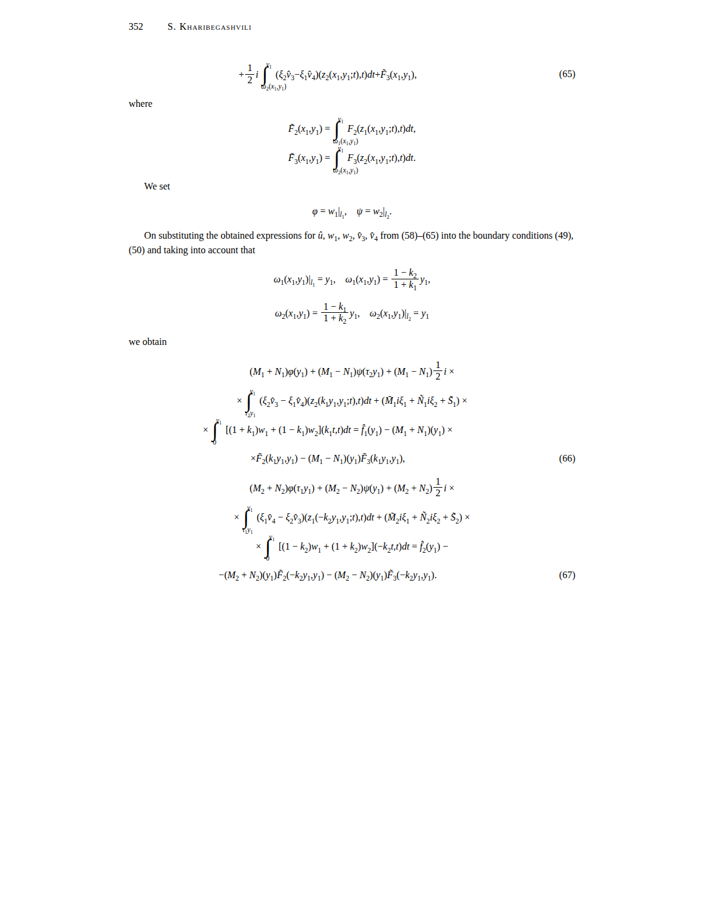352 S. Kharibegashvili
+12 i y1 ∫ ω2(x1,y1) (ξ2v̂3−ξ1v̂4)(z2(x1,y1;t),t)dt+F̃3(x1,y1),
(65)
where
F̃2(x1,y1) = y1 ∫ ω1(x1,y1) F2(z1(x1,y1;t),t)dt,
F̃3(x1,y1) = y1 ∫ ω2(x1,y1) F3(z2(x1,y1;t),t)dt.
We set
φ = w1|l1, ψ = w2|l2.
On substituting the obtained expressions for û, w1, w2, v̂3, v̂4 from (58)–(65) into the boundary conditions (49), (50) and taking into account that
ω1(x1,y1)|l1 = y1, ω1(x1,y1) = 1 − k21 + k1 y1,
ω2(x1,y1) = 1 − k11 + k2 y1, ω2(x1,y1)|l2 = y1
we obtain
(M1 + N1)φ(y1) + (M1 − N1)ψ(τ2y1) + (M1 − N1)12 i ×
× y1 ∫ τ2y1 (ξ2v̂3 − ξ1v̂4)(z2(k1y1,y1;t),t)dt + (M̃1iξ1 + Ñ1iξ2 + S̃1) ×
× y1 ∫ 0 [(1 + k1)w1 + (1 − k1)w2](k1t,t)dt = f̂1(y1) − (M1 + N1)(y1) ×
×F̃2(k1y1,y1) − (M1 − N1)(y1)F̃3(k1y1,y1),
(66)
(M2 + N2)φ(τ1y1) + (M2 − N2)ψ(y1) + (M2 + N2)12 i ×
× y1 ∫ τ1y1 (ξ1v̂4 − ξ2v̂3)(z1(−k2y1,y1;t),t)dt + (M̃2iξ1 + Ñ2iξ2 + S̃2) ×
× y1 ∫ 0 [(1 − k2)w1 + (1 + k2)w2](−k2t,t)dt = f̂2(y1) −
−(M2 + N2)(y1)F̃2(−k2y1,y1) − (M2 − N2)(y1)F̃3(−k2y1,y1).
(67)